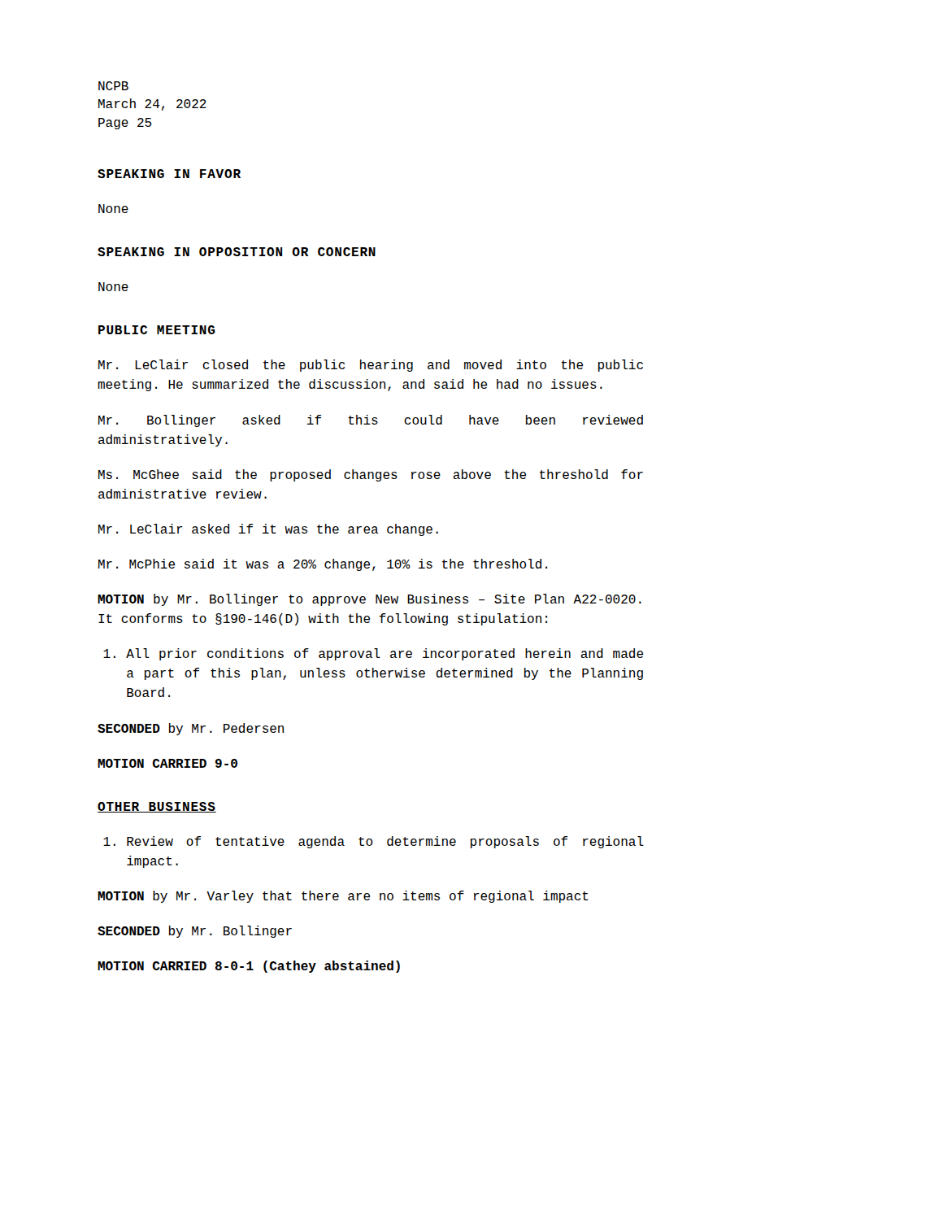NCPB
March 24, 2022
Page 25
SPEAKING IN FAVOR
None
SPEAKING IN OPPOSITION OR CONCERN
None
PUBLIC MEETING
Mr. LeClair closed the public hearing and moved into the public meeting. He summarized the discussion, and said he had no issues.
Mr. Bollinger asked if this could have been reviewed administratively.
Ms. McGhee said the proposed changes rose above the threshold for administrative review.
Mr. LeClair asked if it was the area change.
Mr. McPhie said it was a 20% change, 10% is the threshold.
MOTION by Mr. Bollinger to approve New Business – Site Plan A22-0020. It conforms to §190-146(D) with the following stipulation:
All prior conditions of approval are incorporated herein and made a part of this plan, unless otherwise determined by the Planning Board.
SECONDED by Mr. Pedersen
MOTION CARRIED 9-0
OTHER BUSINESS
Review of tentative agenda to determine proposals of regional impact.
MOTION by Mr. Varley that there are no items of regional impact
SECONDED by Mr. Bollinger
MOTION CARRIED 8-0-1 (Cathey abstained)